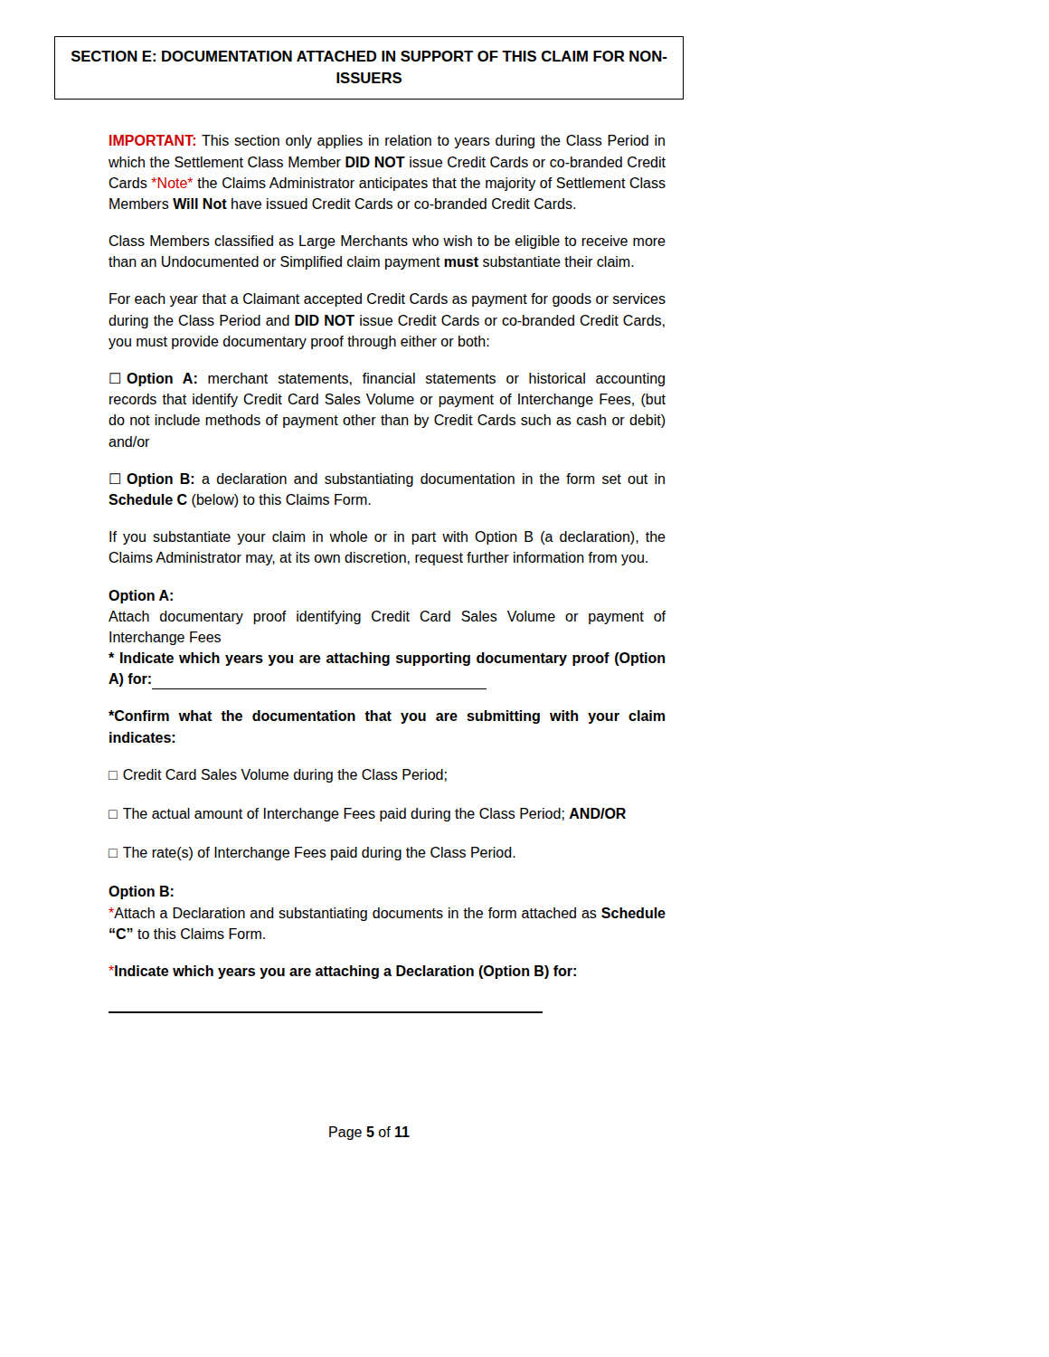SECTION E: DOCUMENTATION ATTACHED IN SUPPORT OF THIS CLAIM FOR NON-ISSUERS
IMPORTANT: This section only applies in relation to years during the Class Period in which the Settlement Class Member DID NOT issue Credit Cards or co-branded Credit Cards *Note* the Claims Administrator anticipates that the majority of Settlement Class Members Will Not have issued Credit Cards or co-branded Credit Cards.
Class Members classified as Large Merchants who wish to be eligible to receive more than an Undocumented or Simplified claim payment must substantiate their claim.
For each year that a Claimant accepted Credit Cards as payment for goods or services during the Class Period and DID NOT issue Credit Cards or co-branded Credit Cards, you must provide documentary proof through either or both:
Option A: merchant statements, financial statements or historical accounting records that identify Credit Card Sales Volume or payment of Interchange Fees, (but do not include methods of payment other than by Credit Cards such as cash or debit) and/or
Option B: a declaration and substantiating documentation in the form set out in Schedule C (below) to this Claims Form.
If you substantiate your claim in whole or in part with Option B (a declaration), the Claims Administrator may, at its own discretion, request further information from you.
Option A:
Attach documentary proof identifying Credit Card Sales Volume or payment of Interchange Fees
* Indicate which years you are attaching supporting documentary proof (Option A) for:
*Confirm what the documentation that you are submitting with your claim indicates:
Credit Card Sales Volume during the Class Period;
The actual amount of Interchange Fees paid during the Class Period; AND/OR
The rate(s) of Interchange Fees paid during the Class Period.
Option B:
*Attach a Declaration and substantiating documents in the form attached as Schedule “C” to this Claims Form.
*Indicate which years you are attaching a Declaration (Option B) for:
Page 5 of 11